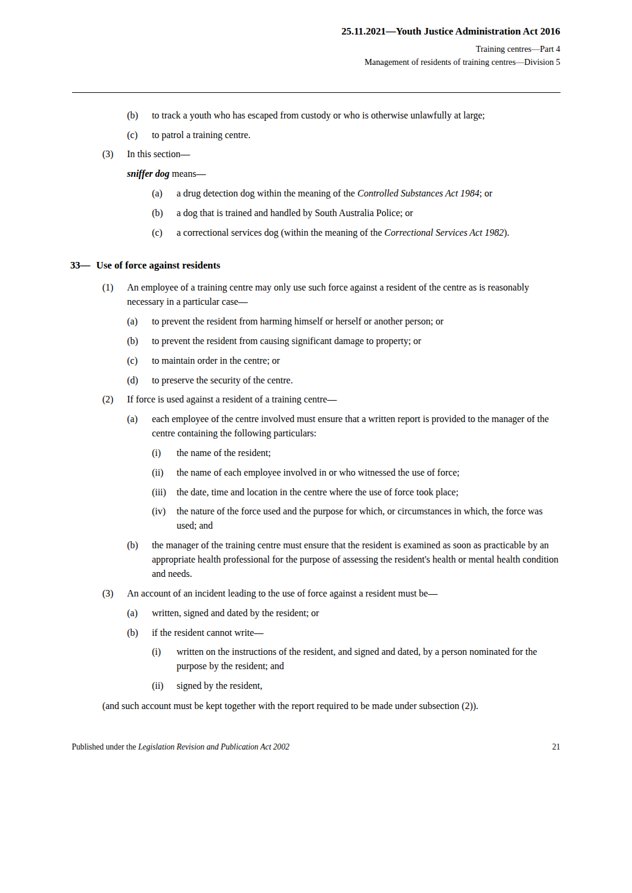25.11.2021—Youth Justice Administration Act 2016
Training centres—Part 4 Management of residents of training centres—Division 5
(b) to track a youth who has escaped from custody or who is otherwise unlawfully at large;
(c) to patrol a training centre.
(3) In this section—
sniffer dog means—
(a) a drug detection dog within the meaning of the Controlled Substances Act 1984; or
(b) a dog that is trained and handled by South Australia Police; or
(c) a correctional services dog (within the meaning of the Correctional Services Act 1982).
33—Use of force against residents
(1) An employee of a training centre may only use such force against a resident of the centre as is reasonably necessary in a particular case—
(a) to prevent the resident from harming himself or herself or another person; or
(b) to prevent the resident from causing significant damage to property; or
(c) to maintain order in the centre; or
(d) to preserve the security of the centre.
(2) If force is used against a resident of a training centre—
(a) each employee of the centre involved must ensure that a written report is provided to the manager of the centre containing the following particulars:
(i) the name of the resident;
(ii) the name of each employee involved in or who witnessed the use of force;
(iii) the date, time and location in the centre where the use of force took place;
(iv) the nature of the force used and the purpose for which, or circumstances in which, the force was used; and
(b) the manager of the training centre must ensure that the resident is examined as soon as practicable by an appropriate health professional for the purpose of assessing the resident's health or mental health condition and needs.
(3) An account of an incident leading to the use of force against a resident must be—
(a) written, signed and dated by the resident; or
(b) if the resident cannot write—
(i) written on the instructions of the resident, and signed and dated, by a person nominated for the purpose by the resident; and
(ii) signed by the resident,
(and such account must be kept together with the report required to be made under subsection (2)).
Published under the Legislation Revision and Publication Act 2002 21